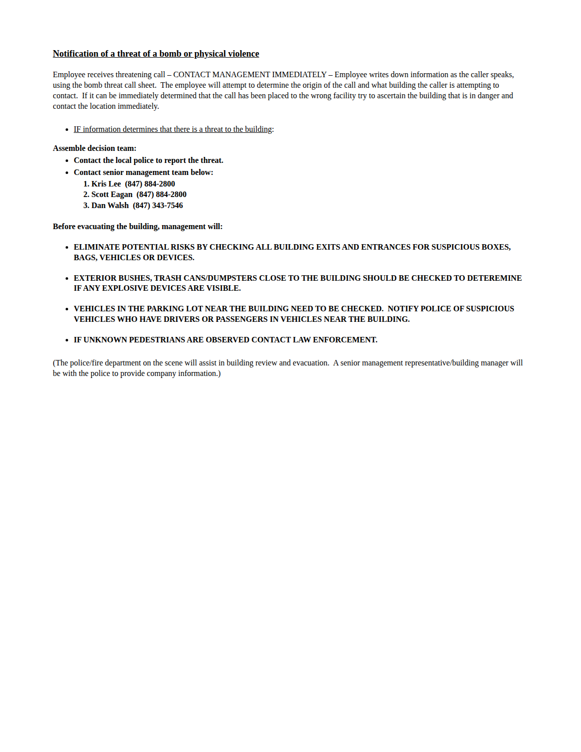Notification of a threat of a bomb or physical violence
Employee receives threatening call – CONTACT MANAGEMENT IMMEDIATELY – Employee writes down information as the caller speaks, using the bomb threat call sheet. The employee will attempt to determine the origin of the call and what building the caller is attempting to contact. If it can be immediately determined that the call has been placed to the wrong facility try to ascertain the building that is in danger and contact the location immediately.
IF information determines that there is a threat to the building:
Assemble decision team:
Contact the local police to report the threat.
Contact senior management team below:
Kris Lee (847) 884-2800
Scott Eagan (847) 884-2800
Dan Walsh (847) 343-7546
Before evacuating the building, management will:
ELIMINATE POTENTIAL RISKS BY CHECKING ALL BUILDING EXITS AND ENTRANCES FOR SUSPICIOUS BOXES, BAGS, VEHICLES OR DEVICES.
EXTERIOR BUSHES, TRASH CANS/DUMPSTERS CLOSE TO THE BUILDING SHOULD BE CHECKED TO DETEREMINE IF ANY EXPLOSIVE DEVICES ARE VISIBLE.
VEHICLES IN THE PARKING LOT NEAR THE BUILDING NEED TO BE CHECKED. NOTIFY POLICE OF SUSPICIOUS VEHICLES WHO HAVE DRIVERS OR PASSENGERS IN VEHICLES NEAR THE BUILDING.
IF UNKNOWN PEDESTRIANS ARE OBSERVED CONTACT LAW ENFORCEMENT.
(The police/fire department on the scene will assist in building review and evacuation. A senior management representative/building manager will be with the police to provide company information.)